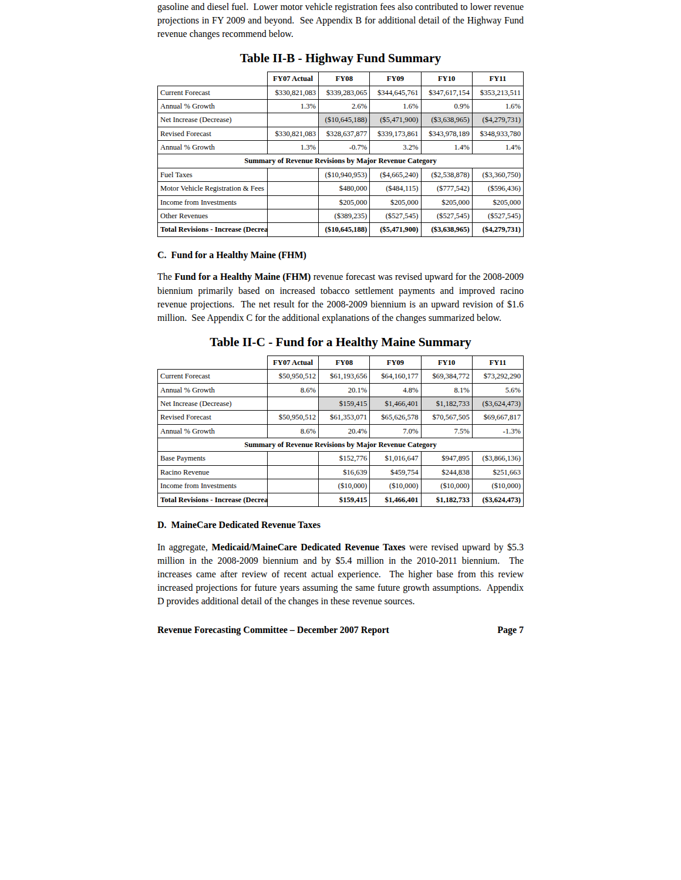gasoline and diesel fuel. Lower motor vehicle registration fees also contributed to lower revenue projections in FY 2009 and beyond. See Appendix B for additional detail of the Highway Fund revenue changes recommend below.
Table II-B - Highway Fund Summary
| | FY07 Actual | FY08 | FY09 | FY10 | FY11 |
| Current Forecast | $330,821,083 | $339,283,065 | $344,645,761 | $347,617,154 | $353,213,511 |
| Annual % Growth | 1.3% | 2.6% | 1.6% | 0.9% | 1.6% |
| Net Increase (Decrease) | | ($10,645,188) | ($5,471,900) | ($3,638,965) | ($4,279,731) |
| Revised Forecast | $330,821,083 | $328,637,877 | $339,173,861 | $343,978,189 | $348,933,780 |
| Annual % Growth | 1.3% | -0.7% | 3.2% | 1.4% | 1.4% |
| Summary of Revenue Revisions by Major Revenue Category |
| Fuel Taxes | | ($10,940,953) | ($4,665,240) | ($2,538,878) | ($3,360,750) |
| Motor Vehicle Registration & Fees | | $480,000 | ($484,115) | ($777,542) | ($596,436) |
| Income from Investments | | $205,000 | $205,000 | $205,000 | $205,000 |
| Other Revenues | | ($389,235) | ($527,545) | ($527,545) | ($527,545) |
| Total Revisions - Increase (Decrease) | | ($10,645,188) | ($5,471,900) | ($3,638,965) | ($4,279,731) |
C. Fund for a Healthy Maine (FHM)
The Fund for a Healthy Maine (FHM) revenue forecast was revised upward for the 2008-2009 biennium primarily based on increased tobacco settlement payments and improved racino revenue projections. The net result for the 2008-2009 biennium is an upward revision of $1.6 million. See Appendix C for the additional explanations of the changes summarized below.
Table II-C - Fund for a Healthy Maine Summary
| | FY07 Actual | FY08 | FY09 | FY10 | FY11 |
| Current Forecast | $50,950,512 | $61,193,656 | $64,160,177 | $69,384,772 | $73,292,290 |
| Annual % Growth | 8.6% | 20.1% | 4.8% | 8.1% | 5.6% |
| Net Increase (Decrease) | | $159,415 | $1,466,401 | $1,182,733 | ($3,624,473) |
| Revised Forecast | $50,950,512 | $61,353,071 | $65,626,578 | $70,567,505 | $69,667,817 |
| Annual % Growth | 8.6% | 20.4% | 7.0% | 7.5% | -1.3% |
| Summary of Revenue Revisions by Major Revenue Category |
| Base Payments | | $152,776 | $1,016,647 | $947,895 | ($3,866,136) |
| Racino Revenue | | $16,639 | $459,754 | $244,838 | $251,663 |
| Income from Investments | | ($10,000) | ($10,000) | ($10,000) | ($10,000) |
| Total Revisions - Increase (Decrease) | | $159,415 | $1,466,401 | $1,182,733 | ($3,624,473) |
D. MaineCare Dedicated Revenue Taxes
In aggregate, Medicaid/MaineCare Dedicated Revenue Taxes were revised upward by $5.3 million in the 2008-2009 biennium and by $5.4 million in the 2010-2011 biennium. The increases came after review of recent actual experience. The higher base from this review increased projections for future years assuming the same future growth assumptions. Appendix D provides additional detail of the changes in these revenue sources.
Revenue Forecasting Committee – December 2007 Report
Page 7